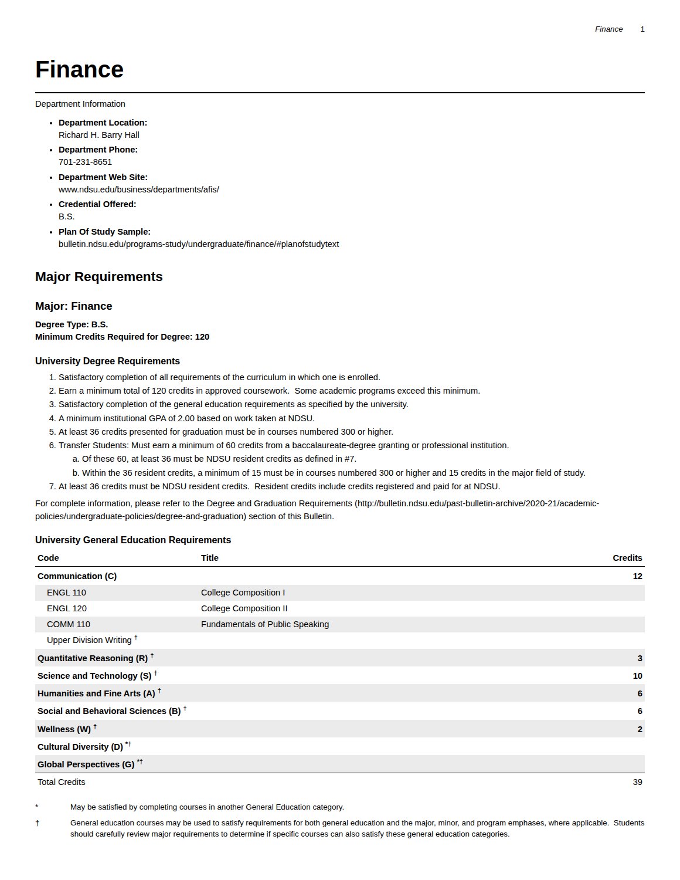Finance 1
Finance
Department Information
Department Location:
Richard H. Barry Hall
Department Phone:
701-231-8651
Department Web Site:
www.ndsu.edu/business/departments/afis/
Credential Offered:
B.S.
Plan Of Study Sample:
bulletin.ndsu.edu/programs-study/undergraduate/finance/#planofstudytext
Major Requirements
Major: Finance
Degree Type: B.S.
Minimum Credits Required for Degree: 120
University Degree Requirements
Satisfactory completion of all requirements of the curriculum in which one is enrolled.
Earn a minimum total of 120 credits in approved coursework. Some academic programs exceed this minimum.
Satisfactory completion of the general education requirements as specified by the university.
A minimum institutional GPA of 2.00 based on work taken at NDSU.
At least 36 credits presented for graduation must be in courses numbered 300 or higher.
Transfer Students: Must earn a minimum of 60 credits from a baccalaureate-degree granting or professional institution.
Of these 60, at least 36 must be NDSU resident credits as defined in #7.
Within the 36 resident credits, a minimum of 15 must be in courses numbered 300 or higher and 15 credits in the major field of study.
At least 36 credits must be NDSU resident credits. Resident credits include credits registered and paid for at NDSU.
For complete information, please refer to the Degree and Graduation Requirements (http://bulletin.ndsu.edu/past-bulletin-archive/2020-21/academic-policies/undergraduate-policies/degree-and-graduation) section of this Bulletin.
University General Education Requirements
| Code | Title | Credits |
| --- | --- | --- |
| Communication (C) | 12 |
| ENGL 110 | College Composition I | |
| ENGL 120 | College Composition II | |
| COMM 110 | Fundamentals of Public Speaking | |
| Upper Division Writing † | | |
| Quantitative Reasoning (R) † | 3 |
| Science and Technology (S) † | 10 |
| Humanities and Fine Arts (A) † | 6 |
| Social and Behavioral Sciences (B) † | 6 |
| Wellness (W) † | 2 |
| Cultural Diversity (D) *† | |
| Global Perspectives (G) *† | |
| Total Credits | 39 |
*
May be satisfied by completing courses in another General Education category.
†
General education courses may be used to satisfy requirements for both general education and the major, minor, and program emphases, where applicable. Students should carefully review major requirements to determine if specific courses can also satisfy these general education categories.